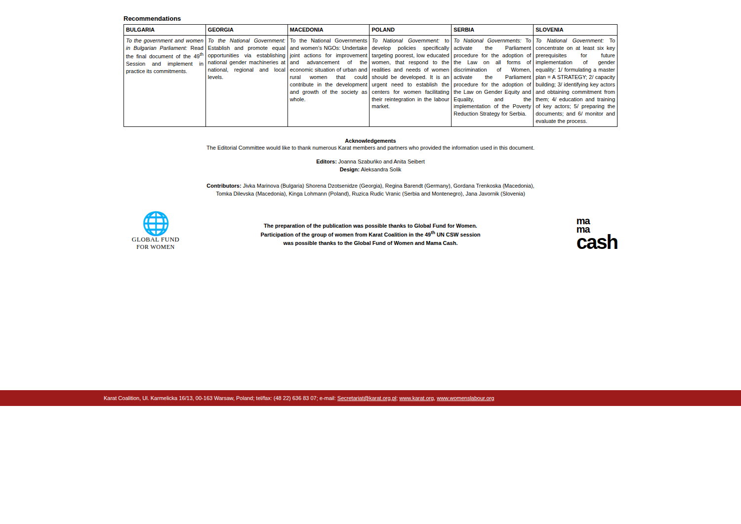Recommendations
| BULGARIA | GEORGIA | MACEDONIA | POLAND | SERBIA | SLOVENIA |
| --- | --- | --- | --- | --- | --- |
| To the government and women in Bulgarian Parliament: Read the final document of the 49 th Session and implement in practice its commitments. | To the National Government: Establish and promote equal opportunities via establishing national gender machineries at national, regional and local levels. | To the National Governments and women's NGOs: Undertake joint actions for improvement and advancement of the economic situation of urban and rural women that could contribute in the development and growth of the society as whole. | To National Government: to develop policies specifically targeting poorest, low educated women, that respond to the realities and needs of women should be developed. It is an urgent need to establish the centers for women facilitating their reintegration in the labour market. | To National Governments: To activate the Parliament procedure for the adoption of the Law on all forms of discrimination of Women, activate the Parliament procedure for the adoption of the Law on Gender Equity and Equality, and the implementation of the Poverty Reduction Strategy for Serbia. | To National Government: To concentrate on at least six key prerequisites for future implementation of gender equality: 1/ formulating a master plan = A STRATEGY; 2/ capacity building; 3/ identifying key actors and obtaining commitment from them; 4/ education and training of key actors; 5/ preparing the documents; and 6/ monitor and evaluate the process. |
Acknowledgements
The Editorial Committee would like to thank numerous Karat members and partners who provided the information used in this document.
Editors: Joanna Szabuńko and Anita Seibert
Design: Aleksandra Solik
Contributors: Jivka Marinova (Bulgaria) Shorena Dzotsenidze (Georgia), Regina Barendt (Germany), Gordana Trenkoska (Macedonia),
Tomka Dilevska (Macedonia), Kinga Lohmann (Poland), Ruzica Rudic Vranic (Serbia and Montenegro), Jana Javornik (Slovenia)
🌐
GLOBAL FUNDFOR WOMEN
The preparation of the publication was possible thanks to Global Fund for Women.
Participation of the group of women from Karat Coalition in the 49th UN CSW session
was possible thanks to the Global Fund of Women and Mama Cash.
ma
ma cash
Karat Coalition, Ul. Karmelicka 16/13, 00-163 Warsaw, Poland; tel/fax: (48 22) 636 83 07; e-mail: Secretariat@karat.org.pl; www.karat.org, www.womenslabour.org